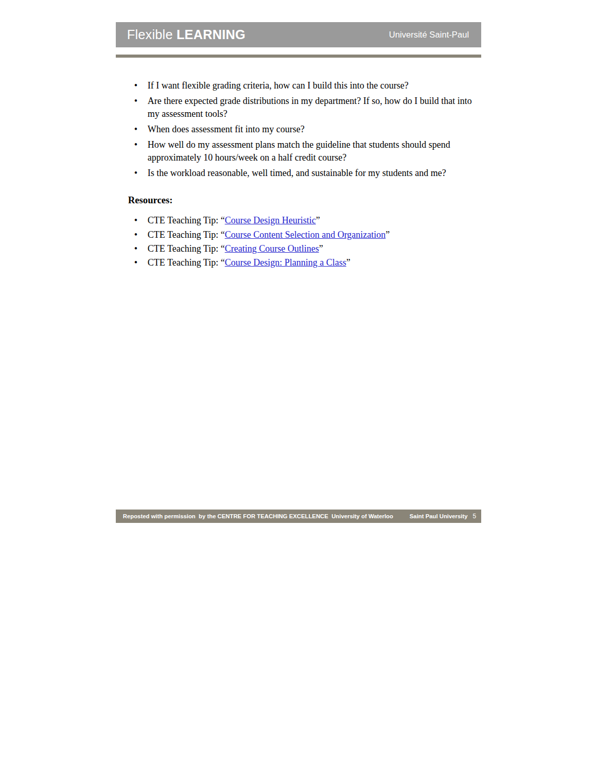Flexible LEARNING
Université Saint-Paul
If I want flexible grading criteria, how can I build this into the course?
Are there expected grade distributions in my department? If so, how do I build that into my assessment tools?
When does assessment fit into my course?
How well do my assessment plans match the guideline that students should spend approximately 10 hours/week on a half credit course?
Is the workload reasonable, well timed, and sustainable for my students and me?
Resources:
CTE Teaching Tip: “Course Design Heuristic”
CTE Teaching Tip: “Course Content Selection and Organization”
CTE Teaching Tip: “Creating Course Outlines”
CTE Teaching Tip: “Course Design: Planning a Class”
Reposted with permission by the CENTRE FOR TEACHING EXCELLENCE University of Waterloo
Saint Paul University 5